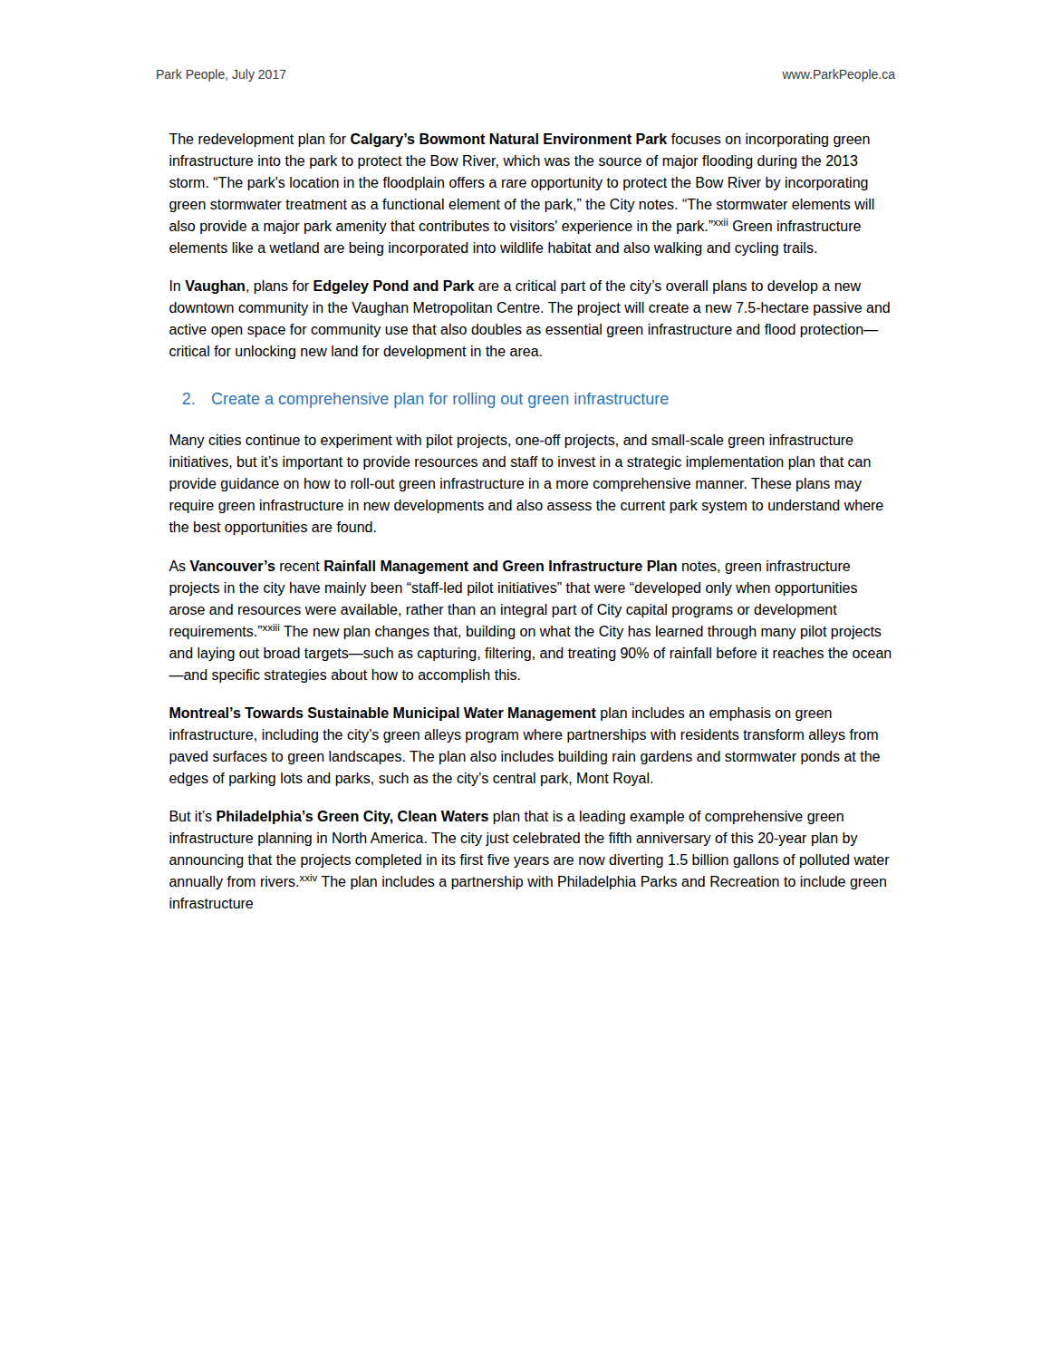Park People, July 2017 www.ParkPeople.ca
The redevelopment plan for Calgary’s Bowmont Natural Environment Park focuses on incorporating green infrastructure into the park to protect the Bow River, which was the source of major flooding during the 2013 storm. “The park's location in the floodplain offers a rare opportunity to protect the Bow River by incorporating green stormwater treatment as a functional element of the park,” the City notes. “The stormwater elements will also provide a major park amenity that contributes to visitors' experience in the park.”xxii Green infrastructure elements like a wetland are being incorporated into wildlife habitat and also walking and cycling trails.
In Vaughan, plans for Edgeley Pond and Park are a critical part of the city’s overall plans to develop a new downtown community in the Vaughan Metropolitan Centre. The project will create a new 7.5-hectare passive and active open space for community use that also doubles as essential green infrastructure and flood protection—critical for unlocking new land for development in the area.
2. Create a comprehensive plan for rolling out green infrastructure
Many cities continue to experiment with pilot projects, one-off projects, and small-scale green infrastructure initiatives, but it’s important to provide resources and staff to invest in a strategic implementation plan that can provide guidance on how to roll-out green infrastructure in a more comprehensive manner. These plans may require green infrastructure in new developments and also assess the current park system to understand where the best opportunities are found.
As Vancouver’s recent Rainfall Management and Green Infrastructure Plan notes, green infrastructure projects in the city have mainly been “staff-led pilot initiatives” that were “developed only when opportunities arose and resources were available, rather than an integral part of City capital programs or development requirements.”xxiii The new plan changes that, building on what the City has learned through many pilot projects and laying out broad targets—such as capturing, filtering, and treating 90% of rainfall before it reaches the ocean—and specific strategies about how to accomplish this.
Montreal’s Towards Sustainable Municipal Water Management plan includes an emphasis on green infrastructure, including the city’s green alleys program where partnerships with residents transform alleys from paved surfaces to green landscapes. The plan also includes building rain gardens and stormwater ponds at the edges of parking lots and parks, such as the city’s central park, Mont Royal.
But it’s Philadelphia’s Green City, Clean Waters plan that is a leading example of comprehensive green infrastructure planning in North America. The city just celebrated the fifth anniversary of this 20-year plan by announcing that the projects completed in its first five years are now diverting 1.5 billion gallons of polluted water annually from rivers.xxiv The plan includes a partnership with Philadelphia Parks and Recreation to include green infrastructure